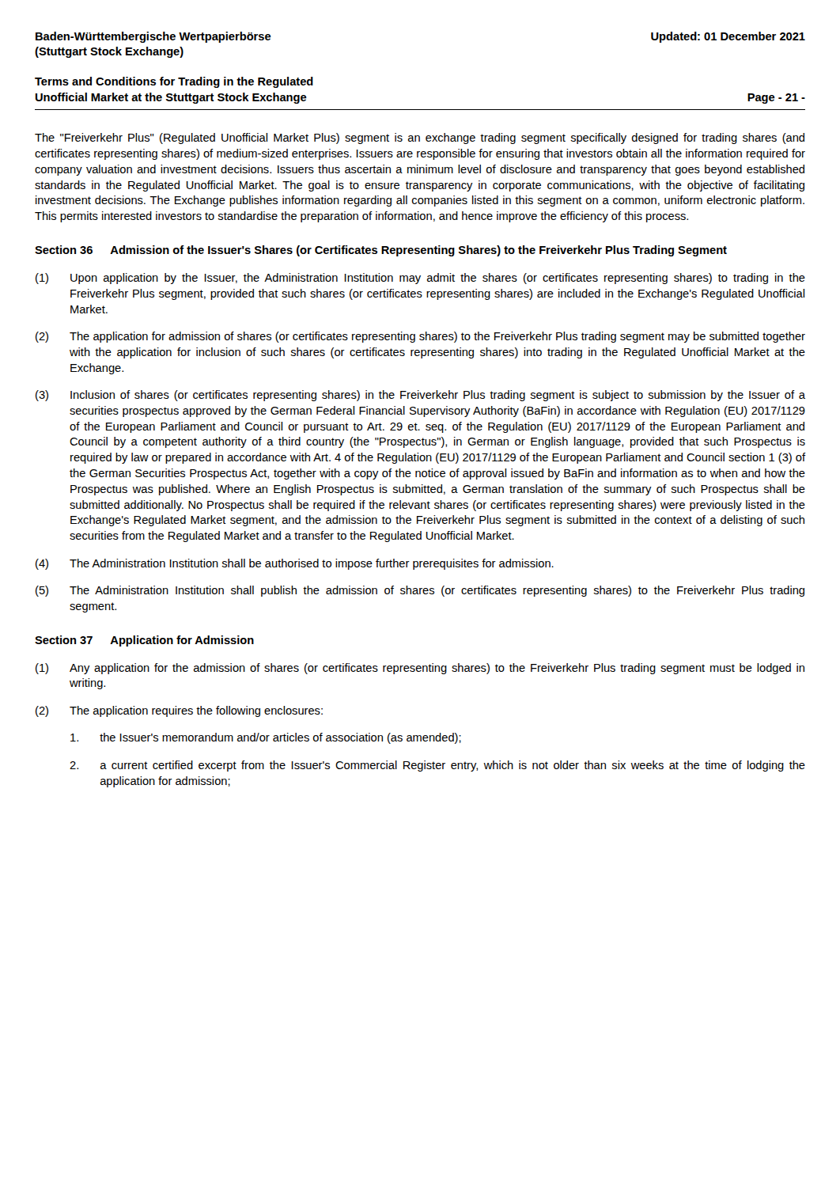Baden-Württembergische Wertpapierbörse
(Stuttgart Stock Exchange)
Updated: 01 December 2021
Terms and Conditions for Trading in the Regulated
Unofficial Market at the Stuttgart Stock Exchange
Page - 21 -
The "Freiverkehr Plus" (Regulated Unofficial Market Plus) segment is an exchange trading segment specifically designed for trading shares (and certificates representing shares) of medium-sized enterprises. Issuers are responsible for ensuring that investors obtain all the information required for company valuation and investment decisions. Issuers thus ascertain a minimum level of disclosure and transparency that goes beyond established standards in the Regulated Unofficial Market. The goal is to ensure transparency in corporate communications, with the objective of facilitating investment decisions. The Exchange publishes information regarding all companies listed in this segment on a common, uniform electronic platform. This permits interested investors to standardise the preparation of information, and hence improve the efficiency of this process.
Section 36 Admission of the Issuer's Shares (or Certificates Representing Shares) to the Freiverkehr Plus Trading Segment
(1) Upon application by the Issuer, the Administration Institution may admit the shares (or certificates representing shares) to trading in the Freiverkehr Plus segment, provided that such shares (or certificates representing shares) are included in the Exchange's Regulated Unofficial Market.
(2) The application for admission of shares (or certificates representing shares) to the Freiverkehr Plus trading segment may be submitted together with the application for inclusion of such shares (or certificates representing shares) into trading in the Regulated Unofficial Market at the Exchange.
(3) Inclusion of shares (or certificates representing shares) in the Freiverkehr Plus trading segment is subject to submission by the Issuer of a securities prospectus approved by the German Federal Financial Supervisory Authority (BaFin) in accordance with Regulation (EU) 2017/1129 of the European Parliament and Council or pursuant to Art. 29 et. seq. of the Regulation (EU) 2017/1129 of the European Parliament and Council by a competent authority of a third country (the "Prospectus"), in German or English language, provided that such Prospectus is required by law or prepared in accordance with Art. 4 of the Regulation (EU) 2017/1129 of the European Parliament and Council section 1 (3) of the German Securities Prospectus Act, together with a copy of the notice of approval issued by BaFin and information as to when and how the Prospectus was published. Where an English Prospectus is submitted, a German translation of the summary of such Prospectus shall be submitted additionally. No Prospectus shall be required if the relevant shares (or certificates representing shares) were previously listed in the Exchange's Regulated Market segment, and the admission to the Freiverkehr Plus segment is submitted in the context of a delisting of such securities from the Regulated Market and a transfer to the Regulated Unofficial Market.
(4) The Administration Institution shall be authorised to impose further prerequisites for admission.
(5) The Administration Institution shall publish the admission of shares (or certificates representing shares) to the Freiverkehr Plus trading segment.
Section 37 Application for Admission
(1) Any application for the admission of shares (or certificates representing shares) to the Freiverkehr Plus trading segment must be lodged in writing.
(2) The application requires the following enclosures:
1. the Issuer's memorandum and/or articles of association (as amended);
2. a current certified excerpt from the Issuer's Commercial Register entry, which is not older than six weeks at the time of lodging the application for admission;